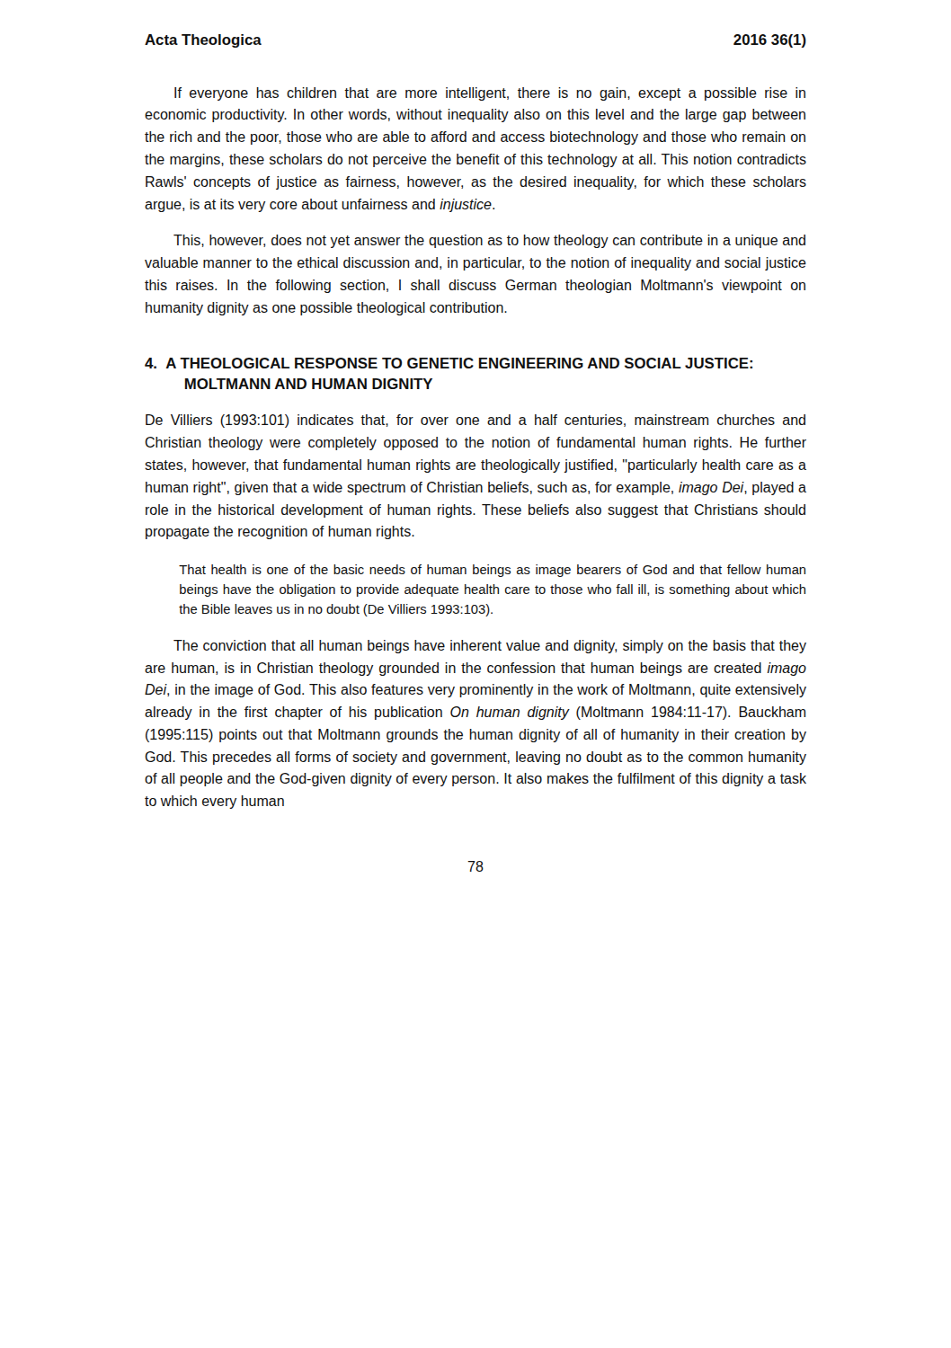Acta Theologica 2016 36(1)
If everyone has children that are more intelligent, there is no gain, except a possible rise in economic productivity. In other words, without inequality also on this level and the large gap between the rich and the poor, those who are able to afford and access biotechnology and those who remain on the margins, these scholars do not perceive the benefit of this technology at all. This notion contradicts Rawls' concepts of justice as fairness, however, as the desired inequality, for which these scholars argue, is at its very core about unfairness and injustice.
This, however, does not yet answer the question as to how theology can contribute in a unique and valuable manner to the ethical discussion and, in particular, to the notion of inequality and social justice this raises. In the following section, I shall discuss German theologian Moltmann's viewpoint on humanity dignity as one possible theological contribution.
4. A theological response to genetic engineering and social justice: Moltmann and human dignity
De Villiers (1993:101) indicates that, for over one and a half centuries, mainstream churches and Christian theology were completely opposed to the notion of fundamental human rights. He further states, however, that fundamental human rights are theologically justified, "particularly health care as a human right", given that a wide spectrum of Christian beliefs, such as, for example, imago Dei, played a role in the historical development of human rights. These beliefs also suggest that Christians should propagate the recognition of human rights.
That health is one of the basic needs of human beings as image bearers of God and that fellow human beings have the obligation to provide adequate health care to those who fall ill, is something about which the Bible leaves us in no doubt (De Villiers 1993:103).
The conviction that all human beings have inherent value and dignity, simply on the basis that they are human, is in Christian theology grounded in the confession that human beings are created imago Dei, in the image of God. This also features very prominently in the work of Moltmann, quite extensively already in the first chapter of his publication On human dignity (Moltmann 1984:11-17). Bauckham (1995:115) points out that Moltmann grounds the human dignity of all of humanity in their creation by God. This precedes all forms of society and government, leaving no doubt as to the common humanity of all people and the God-given dignity of every person. It also makes the fulfilment of this dignity a task to which every human
78